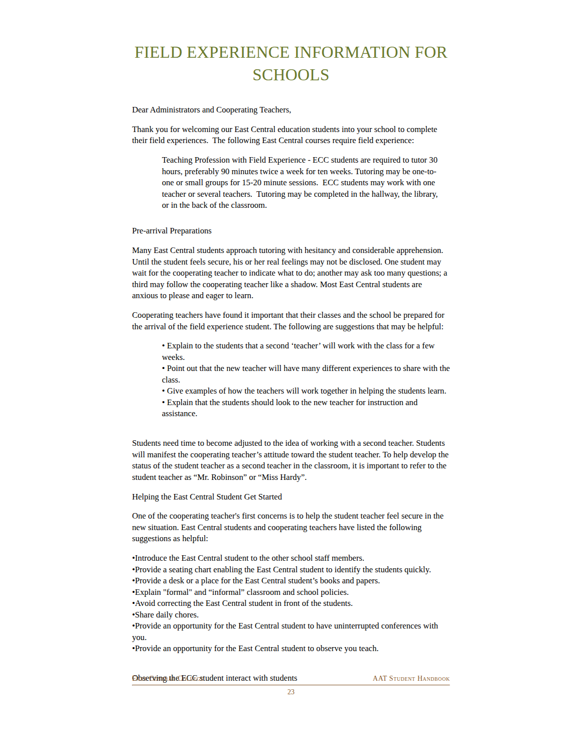FIELD EXPERIENCE INFORMATION FOR SCHOOLS
Dear Administrators and Cooperating Teachers,
Thank you for welcoming our East Central education students into your school to complete their field experiences. The following East Central courses require field experience:
Teaching Profession with Field Experience - ECC students are required to tutor 30 hours, preferably 90 minutes twice a week for ten weeks. Tutoring may be one-to-one or small groups for 15-20 minute sessions. ECC students may work with one teacher or several teachers. Tutoring may be completed in the hallway, the library, or in the back of the classroom.
Pre-arrival Preparations
Many East Central students approach tutoring with hesitancy and considerable apprehension. Until the student feels secure, his or her real feelings may not be disclosed. One student may wait for the cooperating teacher to indicate what to do; another may ask too many questions; a third may follow the cooperating teacher like a shadow. Most East Central students are anxious to please and eager to learn.
Cooperating teachers have found it important that their classes and the school be prepared for the arrival of the field experience student. The following are suggestions that may be helpful:
Explain to the students that a second ‘teacher’ will work with the class for a few weeks.
Point out that the new teacher will have many different experiences to share with the class.
Give examples of how the teachers will work together in helping the students learn.
Explain that the students should look to the new teacher for instruction and assistance.
Students need time to become adjusted to the idea of working with a second teacher. Students will manifest the cooperating teacher’s attitude toward the student teacher. To help develop the status of the student teacher as a second teacher in the classroom, it is important to refer to the student teacher as “Mr. Robinson” or “Miss Hardy”.
Helping the East Central Student Get Started
One of the cooperating teacher's first concerns is to help the student teacher feel secure in the new situation. East Central students and cooperating teachers have listed the following suggestions as helpful:
Introduce the East Central student to the other school staff members.
Provide a seating chart enabling the East Central student to identify the students quickly.
Provide a desk or a place for the East Central student’s books and papers.
Explain "formal" and “informal” classroom and school policies.
Avoid correcting the East Central student in front of the students.
Share daily chores.
Provide an opportunity for the East Central student to have uninterrupted conferences with you.
Provide an opportunity for the East Central student to observe you teach.
Observing the ECC student interact with students
East Central College AAT Student Handbook
23